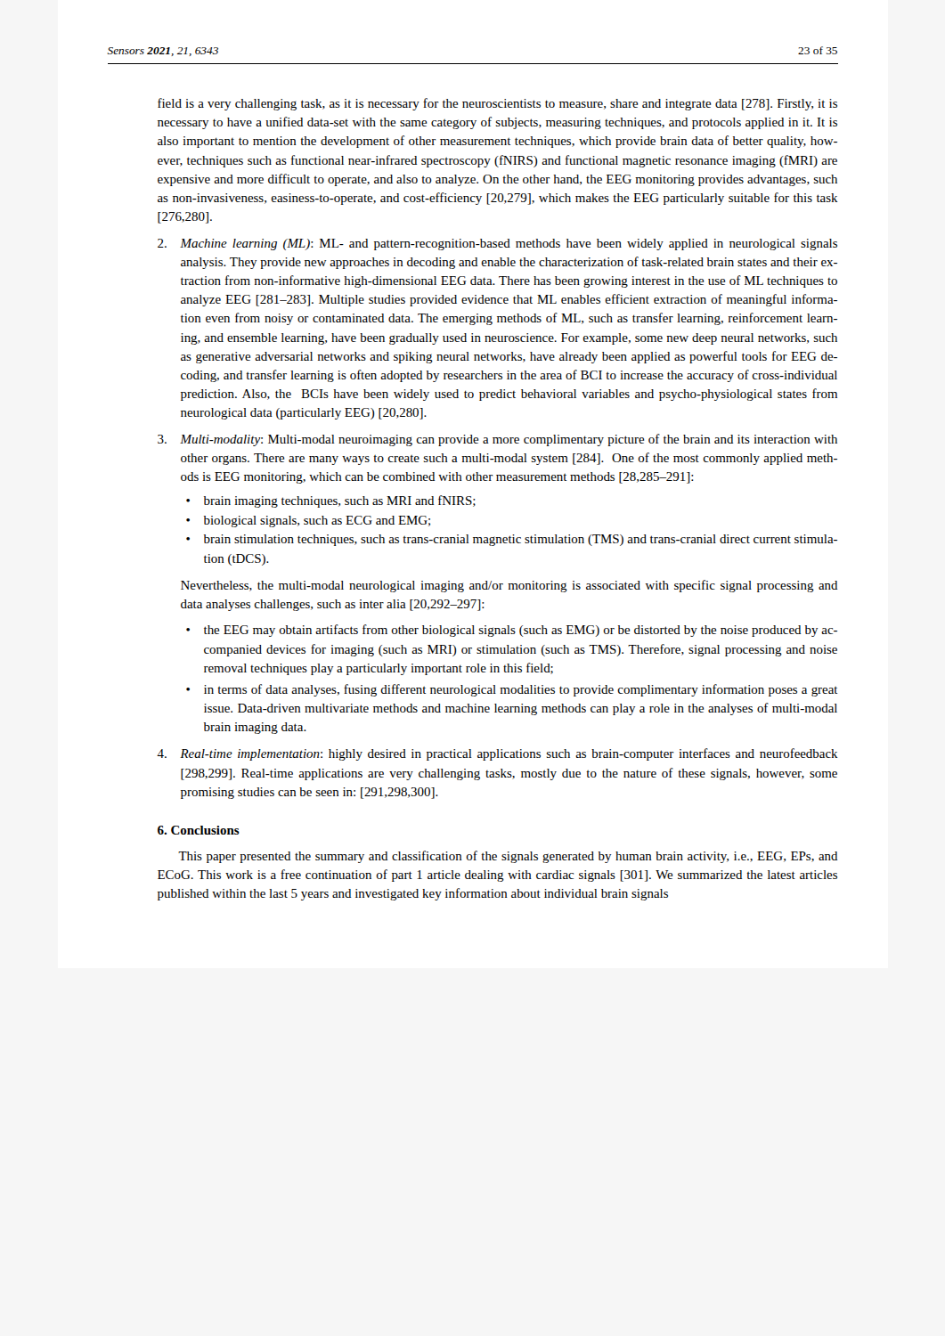Sensors 2021, 21, 6343 23 of 35
field is a very challenging task, as it is necessary for the neuroscientists to measure, share and integrate data [278]. Firstly, it is necessary to have a unified data-set with the same category of subjects, measuring techniques, and protocols applied in it. It is also important to mention the development of other measurement techniques, which provide brain data of better quality, however, techniques such as functional near-infrared spectroscopy (fNIRS) and functional magnetic resonance imaging (fMRI) are expensive and more difficult to operate, and also to analyze. On the other hand, the EEG monitoring provides advantages, such as non-invasiveness, easiness-to-operate, and cost-efficiency [20,279], which makes the EEG particularly suitable for this task [276,280].
2. Machine learning (ML): ML- and pattern-recognition-based methods have been widely applied in neurological signals analysis. They provide new approaches in decoding and enable the characterization of task-related brain states and their extraction from non-informative high-dimensional EEG data. There has been growing interest in the use of ML techniques to analyze EEG [281–283]. Multiple studies provided evidence that ML enables efficient extraction of meaningful information even from noisy or contaminated data. The emerging methods of ML, such as transfer learning, reinforcement learning, and ensemble learning, have been gradually used in neuroscience. For example, some new deep neural networks, such as generative adversarial networks and spiking neural networks, have already been applied as powerful tools for EEG decoding, and transfer learning is often adopted by researchers in the area of BCI to increase the accuracy of cross-individual prediction. Also, the BCIs have been widely used to predict behavioral variables and psycho-physiological states from neurological data (particularly EEG) [20,280].
3. Multi-modality: Multi-modal neuroimaging can provide a more complimentary picture of the brain and its interaction with other organs. There are many ways to create such a multi-modal system [284]. One of the most commonly applied methods is EEG monitoring, which can be combined with other measurement methods [28,285–291]:
brain imaging techniques, such as MRI and fNIRS;
biological signals, such as ECG and EMG;
brain stimulation techniques, such as trans-cranial magnetic stimulation (TMS) and trans-cranial direct current stimulation (tDCS).
Nevertheless, the multi-modal neurological imaging and/or monitoring is associated with specific signal processing and data analyses challenges, such as inter alia [20,292–297]:
the EEG may obtain artifacts from other biological signals (such as EMG) or be distorted by the noise produced by accompanied devices for imaging (such as MRI) or stimulation (such as TMS). Therefore, signal processing and noise removal techniques play a particularly important role in this field;
in terms of data analyses, fusing different neurological modalities to provide complimentary information poses a great issue. Data-driven multivariate methods and machine learning methods can play a role in the analyses of multi-modal brain imaging data.
4. Real-time implementation: highly desired in practical applications such as brain-computer interfaces and neurofeedback [298,299]. Real-time applications are very challenging tasks, mostly due to the nature of these signals, however, some promising studies can be seen in: [291,298,300].
6. Conclusions
This paper presented the summary and classification of the signals generated by human brain activity, i.e., EEG, EPs, and ECoG. This work is a free continuation of part 1 article dealing with cardiac signals [301]. We summarized the latest articles published within the last 5 years and investigated key information about individual brain signals